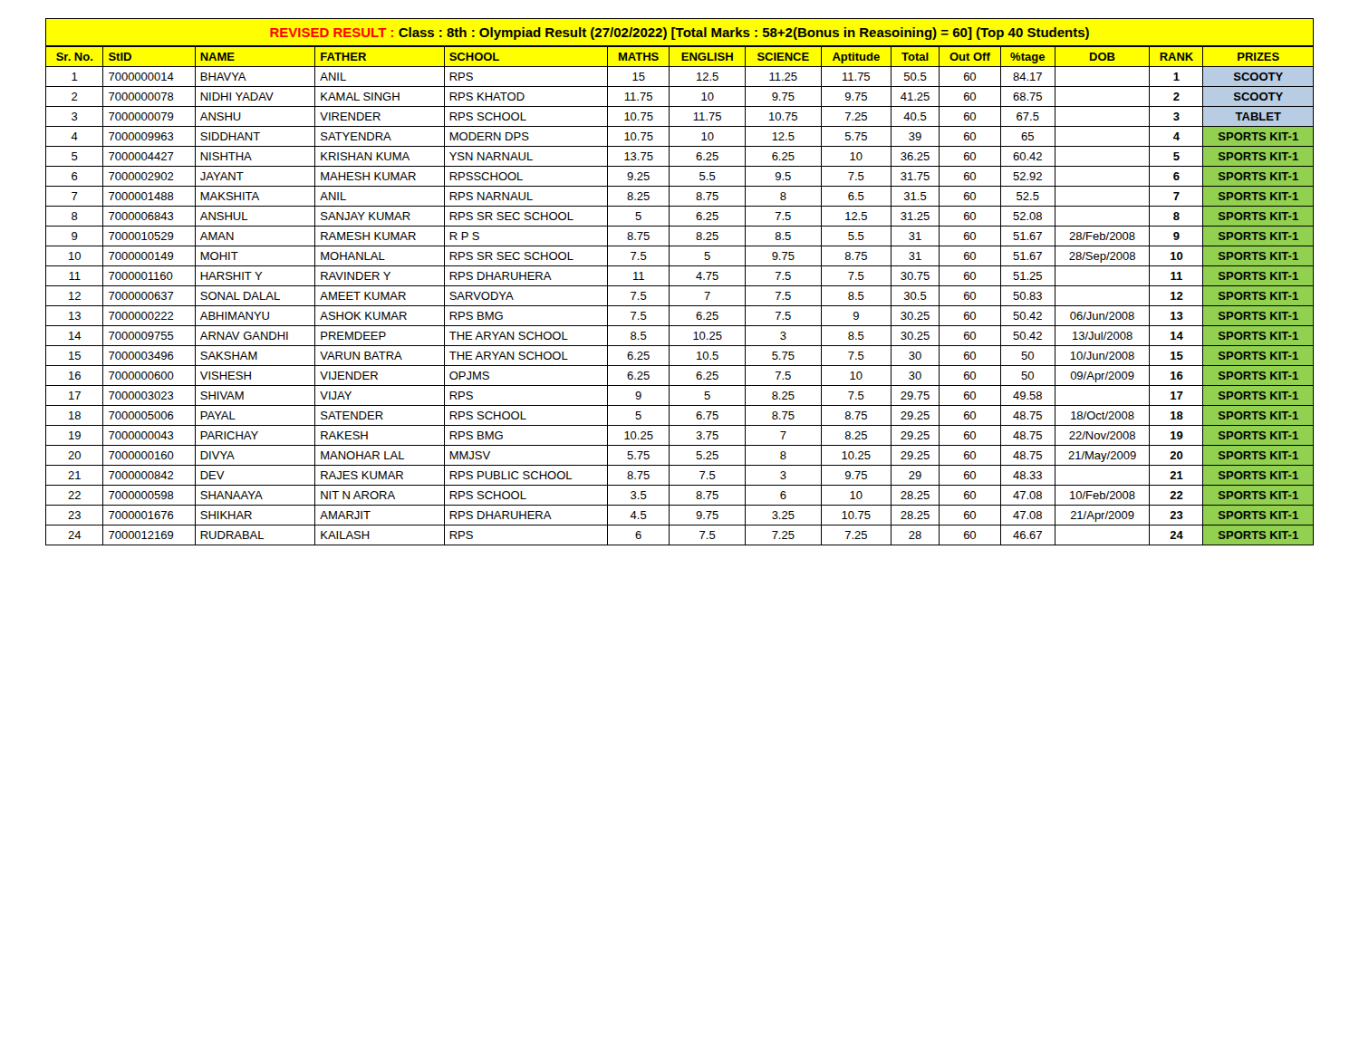REVISED RESULT : Class : 8th : Olympiad Result (27/02/2022) [Total Marks : 58+2(Bonus in Reasoining) = 60] (Top 40 Students)
| Sr. No. | StID | NAME | FATHER | SCHOOL | MATHS | ENGLISH | SCIENCE | Aptitude | Total | Out Off | %tage | DOB | RANK | PRIZES |
| --- | --- | --- | --- | --- | --- | --- | --- | --- | --- | --- | --- | --- | --- | --- |
| 1 | 7000000014 | BHAVYA | ANIL | RPS | 15 | 12.5 | 11.25 | 11.75 | 50.5 | 60 | 84.17 | | 1 | SCOOTY |
| 2 | 7000000078 | NIDHI YADAV | KAMAL SINGH | RPS KHATOD | 11.75 | 10 | 9.75 | 9.75 | 41.25 | 60 | 68.75 | | 2 | SCOOTY |
| 3 | 7000000079 | ANSHU | VIRENDER | RPS SCHOOL | 10.75 | 11.75 | 10.75 | 7.25 | 40.5 | 60 | 67.5 | | 3 | TABLET |
| 4 | 7000009963 | SIDDHANT | SATYENDRA | MODERN DPS | 10.75 | 10 | 12.5 | 5.75 | 39 | 60 | 65 | | 4 | SPORTS KIT-1 |
| 5 | 7000004427 | NISHTHA | KRISHAN KUMA | YSN NARNAUL | 13.75 | 6.25 | 6.25 | 10 | 36.25 | 60 | 60.42 | | 5 | SPORTS KIT-1 |
| 6 | 7000002902 | JAYANT | MAHESH KUMAR | RPSSCHOOL | 9.25 | 5.5 | 9.5 | 7.5 | 31.75 | 60 | 52.92 | | 6 | SPORTS KIT-1 |
| 7 | 7000001488 | MAKSHITA | ANIL | RPS NARNAUL | 8.25 | 8.75 | 8 | 6.5 | 31.5 | 60 | 52.5 | | 7 | SPORTS KIT-1 |
| 8 | 7000006843 | ANSHUL | SANJAY KUMAR | RPS SR SEC SCHOOL | 5 | 6.25 | 7.5 | 12.5 | 31.25 | 60 | 52.08 | | 8 | SPORTS KIT-1 |
| 9 | 7000010529 | AMAN | RAMESH KUMAR | R P S | 8.75 | 8.25 | 8.5 | 5.5 | 31 | 60 | 51.67 | 28/Feb/2008 | 9 | SPORTS KIT-1 |
| 10 | 7000000149 | MOHIT | MOHANLAL | RPS SR SEC SCHOOL | 7.5 | 5 | 9.75 | 8.75 | 31 | 60 | 51.67 | 28/Sep/2008 | 10 | SPORTS KIT-1 |
| 11 | 7000001160 | HARSHIT Y | RAVINDER Y | RPS DHARUHERA | 11 | 4.75 | 7.5 | 7.5 | 30.75 | 60 | 51.25 | | 11 | SPORTS KIT-1 |
| 12 | 7000000637 | SONAL DALAL | AMEET KUMAR | SARVODYA | 7.5 | 7 | 7.5 | 8.5 | 30.5 | 60 | 50.83 | | 12 | SPORTS KIT-1 |
| 13 | 7000000222 | ABHIMANYU | ASHOK KUMAR | RPS BMG | 7.5 | 6.25 | 7.5 | 9 | 30.25 | 60 | 50.42 | 06/Jun/2008 | 13 | SPORTS KIT-1 |
| 14 | 7000009755 | ARNAV GANDHI | PREMDEEP | THE ARYAN SCHOOL | 8.5 | 10.25 | 3 | 8.5 | 30.25 | 60 | 50.42 | 13/Jul/2008 | 14 | SPORTS KIT-1 |
| 15 | 7000003496 | SAKSHAM | VARUN BATRA | THE ARYAN SCHOOL | 6.25 | 10.5 | 5.75 | 7.5 | 30 | 60 | 50 | 10/Jun/2008 | 15 | SPORTS KIT-1 |
| 16 | 7000000600 | VISHESH | VIJENDER | OPJMS | 6.25 | 6.25 | 7.5 | 10 | 30 | 60 | 50 | 09/Apr/2009 | 16 | SPORTS KIT-1 |
| 17 | 7000003023 | SHIVAM | VIJAY | RPS | 9 | 5 | 8.25 | 7.5 | 29.75 | 60 | 49.58 | | 17 | SPORTS KIT-1 |
| 18 | 7000005006 | PAYAL | SATENDER | RPS SCHOOL | 5 | 6.75 | 8.75 | 8.75 | 29.25 | 60 | 48.75 | 18/Oct/2008 | 18 | SPORTS KIT-1 |
| 19 | 7000000043 | PARICHAY | RAKESH | RPS BMG | 10.25 | 3.75 | 7 | 8.25 | 29.25 | 60 | 48.75 | 22/Nov/2008 | 19 | SPORTS KIT-1 |
| 20 | 7000000160 | DIVYA | MANOHAR LAL | MMJSV | 5.75 | 5.25 | 8 | 10.25 | 29.25 | 60 | 48.75 | 21/May/2009 | 20 | SPORTS KIT-1 |
| 21 | 7000000842 | DEV | RAJES KUMAR | RPS PUBLIC SCHOOL | 8.75 | 7.5 | 3 | 9.75 | 29 | 60 | 48.33 | | 21 | SPORTS KIT-1 |
| 22 | 7000000598 | SHANAAYA | NIT N ARORA | RPS SCHOOL | 3.5 | 8.75 | 6 | 10 | 28.25 | 60 | 47.08 | 10/Feb/2008 | 22 | SPORTS KIT-1 |
| 23 | 7000001676 | SHIKHAR | AMARJIT | RPS DHARUHERA | 4.5 | 9.75 | 3.25 | 10.75 | 28.25 | 60 | 47.08 | 21/Apr/2009 | 23 | SPORTS KIT-1 |
| 24 | 7000012169 | RUDRABAL | KAILASH | RPS | 6 | 7.5 | 7.25 | 7.25 | 28 | 60 | 46.67 | | 24 | SPORTS KIT-1 |